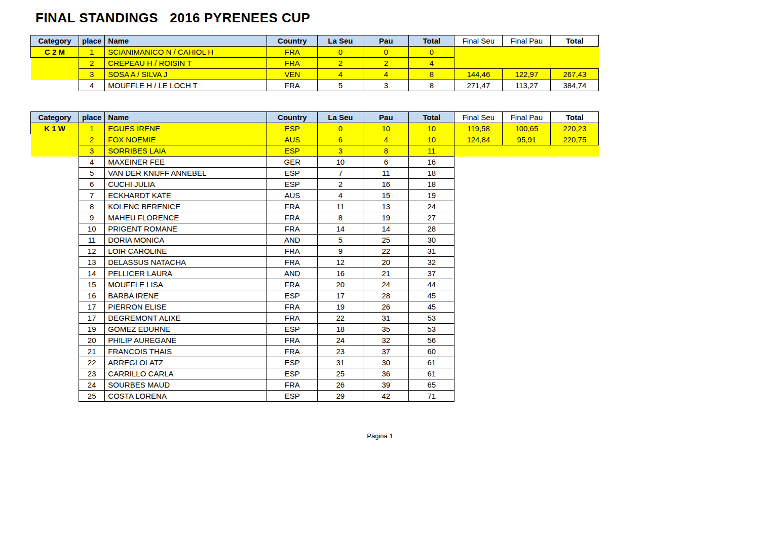FINAL STANDINGS 2016 PYRENEES CUP
| Category | place | Name | Country | La Seu | Pau | Total | Final Seu | Final Pau | Total |
| --- | --- | --- | --- | --- | --- | --- | --- | --- | --- |
| C 2 M | 1 | SCIANIMANICO N / CAHIOL H | FRA | 0 | 0 | 0 | | | |
| | 2 | CREPEAU H / ROISIN T | FRA | 2 | 2 | 4 | | | |
| | 3 | SOSA A / SILVA J | VEN | 4 | 4 | 8 | 144,46 | 122,97 | 267,43 |
| | 4 | MOUFFLE H / LE LOCH T | FRA | 5 | 3 | 8 | 271,47 | 113,27 | 384,74 |
| Category | place | Name | Country | La Seu | Pau | Total | Final Seu | Final Pau | Total |
| --- | --- | --- | --- | --- | --- | --- | --- | --- | --- |
| K 1 W | 1 | EGUES IRENE | ESP | 0 | 10 | 10 | 119,58 | 100,65 | 220,23 |
| | 2 | FOX NOEMIE | AUS | 6 | 4 | 10 | 124,84 | 95,91 | 220,75 |
| | 3 | SORRIBES LAIA | ESP | 3 | 8 | 11 | | | |
| | 4 | MAXEINER FEE | GER | 10 | 6 | 16 | | | |
| | 5 | VAN DER KNIJFF ANNEBEL | ESP | 7 | 11 | 18 | | | |
| | 6 | CUCHI JULIA | ESP | 2 | 16 | 18 | | | |
| | 7 | ECKHARDT KATE | AUS | 4 | 15 | 19 | | | |
| | 8 | KOLENC BERENICE | FRA | 11 | 13 | 24 | | | |
| | 9 | MAHEU FLORENCE | FRA | 8 | 19 | 27 | | | |
| | 10 | PRIGENT ROMANE | FRA | 14 | 14 | 28 | | | |
| | 11 | DORIA MONICA | AND | 5 | 25 | 30 | | | |
| | 12 | LOIR CAROLINE | FRA | 9 | 22 | 31 | | | |
| | 13 | DELASSUS NATACHA | FRA | 12 | 20 | 32 | | | |
| | 14 | PELLICER LAURA | AND | 16 | 21 | 37 | | | |
| | 15 | MOUFFLE LISA | FRA | 20 | 24 | 44 | | | |
| | 16 | BARBA IRENE | ESP | 17 | 28 | 45 | | | |
| | 17 | PIERRON ELISE | FRA | 19 | 26 | 45 | | | |
| | 17 | DEGREMONT ALIXE | FRA | 22 | 31 | 53 | | | |
| | 19 | GOMEZ EDURNE | ESP | 18 | 35 | 53 | | | |
| | 20 | PHILIP AUREGANE | FRA | 24 | 32 | 56 | | | |
| | 21 | FRANCOIS THAIS | FRA | 23 | 37 | 60 | | | |
| | 22 | ARREGI OLATZ | ESP | 31 | 30 | 61 | | | |
| | 23 | CARRILLO CARLA | ESP | 25 | 36 | 61 | | | |
| | 24 | SOURBES MAUD | FRA | 26 | 39 | 65 | | | |
| | 25 | COSTA LORENA | ESP | 29 | 42 | 71 | | | |
Página 1